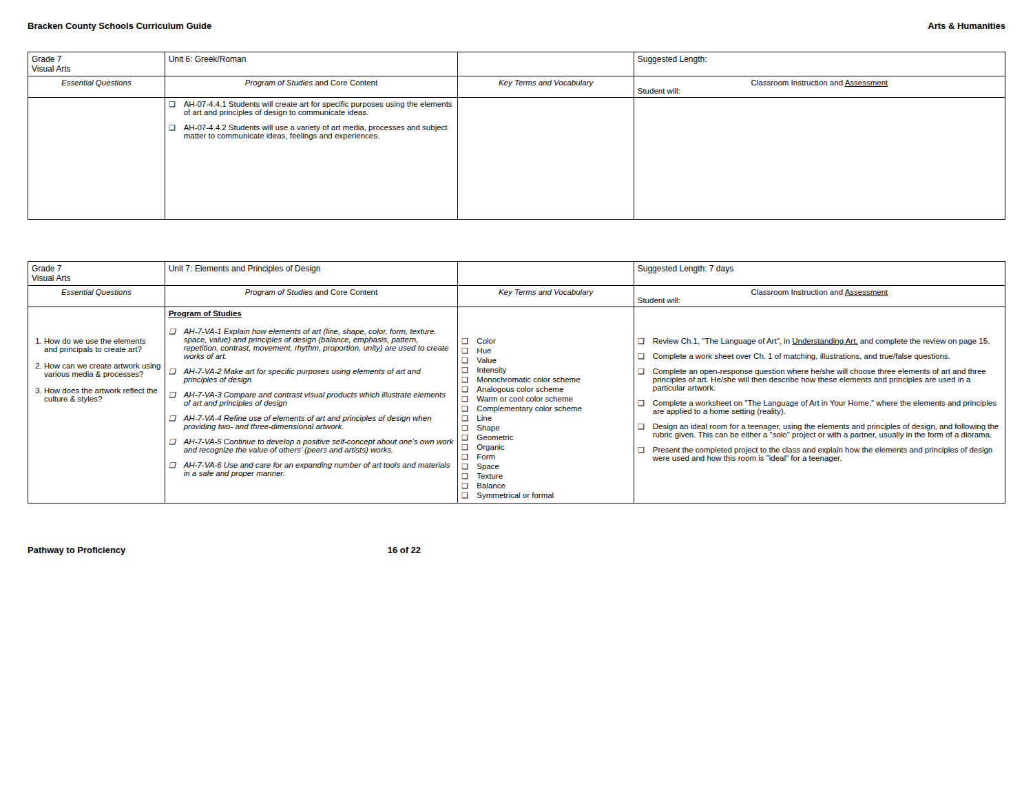Bracken County Schools Curriculum Guide
Arts & Humanities
| Grade 7 Visual Arts | Unit 6: Greek/Roman | | Suggested Length: |
| Essential Questions | Program of Studies and Core Content | Key Terms and Vocabulary | Classroom Instruction and Assessment Student will: |
| | AH-07-4.4.1 Students will create art for specific purposes using the elements of art and principles of design to communicate ideas. AH-07-4.4.2 Students will use a variety of art media, processes and subject matter to communicate ideas, feelings and experiences. | | |
| Grade 7 Visual Arts | Unit 7: Elements and Principles of Design | | Suggested Length: 7 days |
| Essential Questions | Program of Studies and Core Content | Key Terms and Vocabulary | Classroom Instruction and Assessment Student will: |
| How do we use the elements and principals to create art? How can we create artwork using various media & processes? How does the artwork reflect the culture & styles? | Program of Studies AH-7-VA-1 Explain how elements of art (line, shape, color, form, texture, space, value) and principles of design (balance, emphasis, pattern, repetition, contrast, movement, rhythm, proportion, unity) are used to create works of art. AH-7-VA-2 Make art for specific purposes using elements of art and principles of design AH-7-VA-3 Compare and contrast visual products which illustrate elements of art and principles of design AH-7-VA-4 Refine use of elements of art and principles of design when providing two- and three-dimensional artwork. AH-7-VA-5 Continue to develop a positive self-concept about one's own work and recognize the value of others' (peers and artists) works. AH-7-VA-6 Use and care for an expanding number of art tools and materials in a safe and proper manner. | Color Hue Value Intensity Monochromatic color scheme Analogous color scheme Warm or cool color scheme Complementary color scheme Line Shape Geometric Organic Form Space Texture Balance Symmetrical or formal | Review Ch.1, "The Language of Art", in Understanding Art, and complete the review on page 15. Complete a work sheet over Ch. 1 of matching, illustrations, and true/false questions. Complete an open-response question where he/she will choose three elements of art and three principles of art. He/she will then describe how these elements and principles are used in a particular artwork. Complete a worksheet on "The Language of Art in Your Home," where the elements and principles are applied to a home setting (reality). Design an ideal room for a teenager, using the elements and principles of design, and following the rubric given. This can be either a "solo" project or with a partner, usually in the form of a diorama. Present the completed project to the class and explain how the elements and principles of design were used and how this room is "ideal" for a teenager. |
Pathway to Proficiency
16 of 22